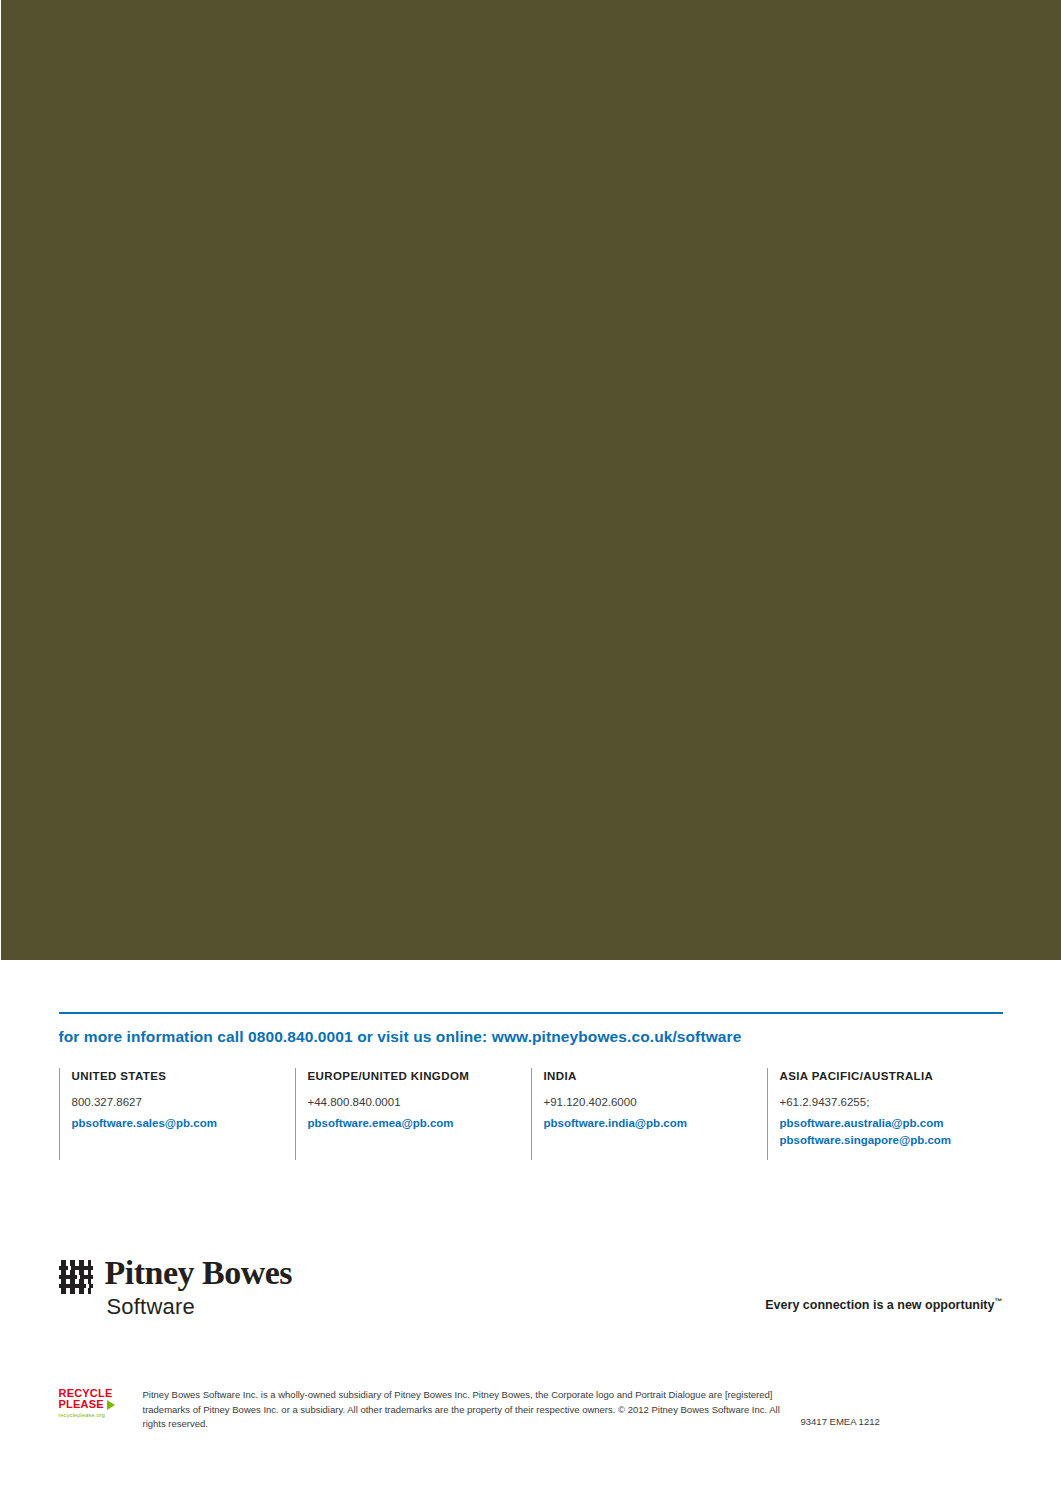for more information call 0800.840.0001 or visit us online: www.pitneybowes.co.uk/software
United States
800.327.8627
pbsoftware.sales@pb.com
Europe/United Kingdom
+44.800.840.0001
pbsoftware.emea@pb.com
India
+91.120.402.6000
pbsoftware.india@pb.com
Asia Pacific/Australia
+61.2.9437.6255;
pbsoftware.australia@pb.com pbsoftware.singapore@pb.com
Pitney Bowes Software
Every connection is a new opportunity™
RECYCLE PLEASE recycleplease.org
Pitney Bowes Software Inc. is a wholly-owned subsidiary of Pitney Bowes Inc. Pitney Bowes, the Corporate logo and Portrait Dialogue are [registered] trademarks of Pitney Bowes Inc. or a subsidiary. All other trademarks are the property of their respective owners. © 2012 Pitney Bowes Software Inc. All rights reserved.
93417 EMEA 1212